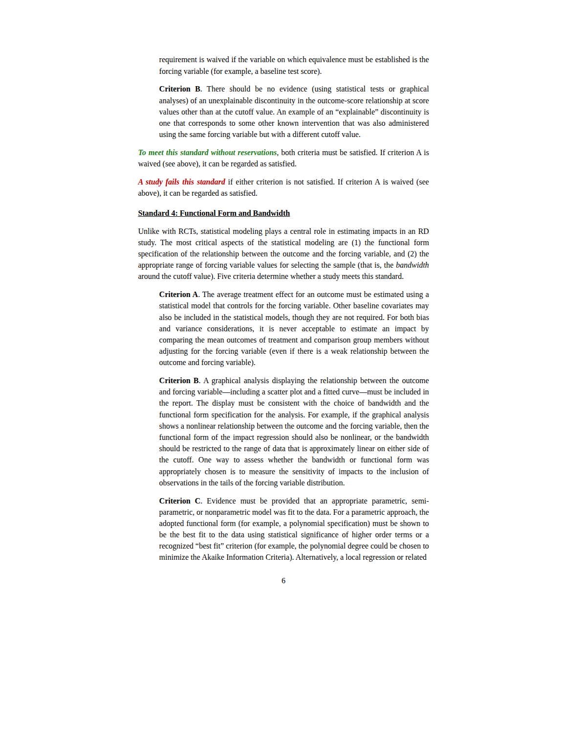requirement is waived if the variable on which equivalence must be established is the forcing variable (for example, a baseline test score).
Criterion B. There should be no evidence (using statistical tests or graphical analyses) of an unexplainable discontinuity in the outcome-score relationship at score values other than at the cutoff value. An example of an “explainable” discontinuity is one that corresponds to some other known intervention that was also administered using the same forcing variable but with a different cutoff value.
To meet this standard without reservations, both criteria must be satisfied. If criterion A is waived (see above), it can be regarded as satisfied.
A study fails this standard if either criterion is not satisfied. If criterion A is waived (see above), it can be regarded as satisfied.
Standard 4: Functional Form and Bandwidth
Unlike with RCTs, statistical modeling plays a central role in estimating impacts in an RD study. The most critical aspects of the statistical modeling are (1) the functional form specification of the relationship between the outcome and the forcing variable, and (2) the appropriate range of forcing variable values for selecting the sample (that is, the bandwidth around the cutoff value). Five criteria determine whether a study meets this standard.
Criterion A. The average treatment effect for an outcome must be estimated using a statistical model that controls for the forcing variable. Other baseline covariates may also be included in the statistical models, though they are not required. For both bias and variance considerations, it is never acceptable to estimate an impact by comparing the mean outcomes of treatment and comparison group members without adjusting for the forcing variable (even if there is a weak relationship between the outcome and forcing variable).
Criterion B. A graphical analysis displaying the relationship between the outcome and forcing variable—including a scatter plot and a fitted curve—must be included in the report. The display must be consistent with the choice of bandwidth and the functional form specification for the analysis. For example, if the graphical analysis shows a nonlinear relationship between the outcome and the forcing variable, then the functional form of the impact regression should also be nonlinear, or the bandwidth should be restricted to the range of data that is approximately linear on either side of the cutoff. One way to assess whether the bandwidth or functional form was appropriately chosen is to measure the sensitivity of impacts to the inclusion of observations in the tails of the forcing variable distribution.
Criterion C. Evidence must be provided that an appropriate parametric, semi-parametric, or nonparametric model was fit to the data. For a parametric approach, the adopted functional form (for example, a polynomial specification) must be shown to be the best fit to the data using statistical significance of higher order terms or a recognized “best fit” criterion (for example, the polynomial degree could be chosen to minimize the Akaike Information Criteria). Alternatively, a local regression or related
6